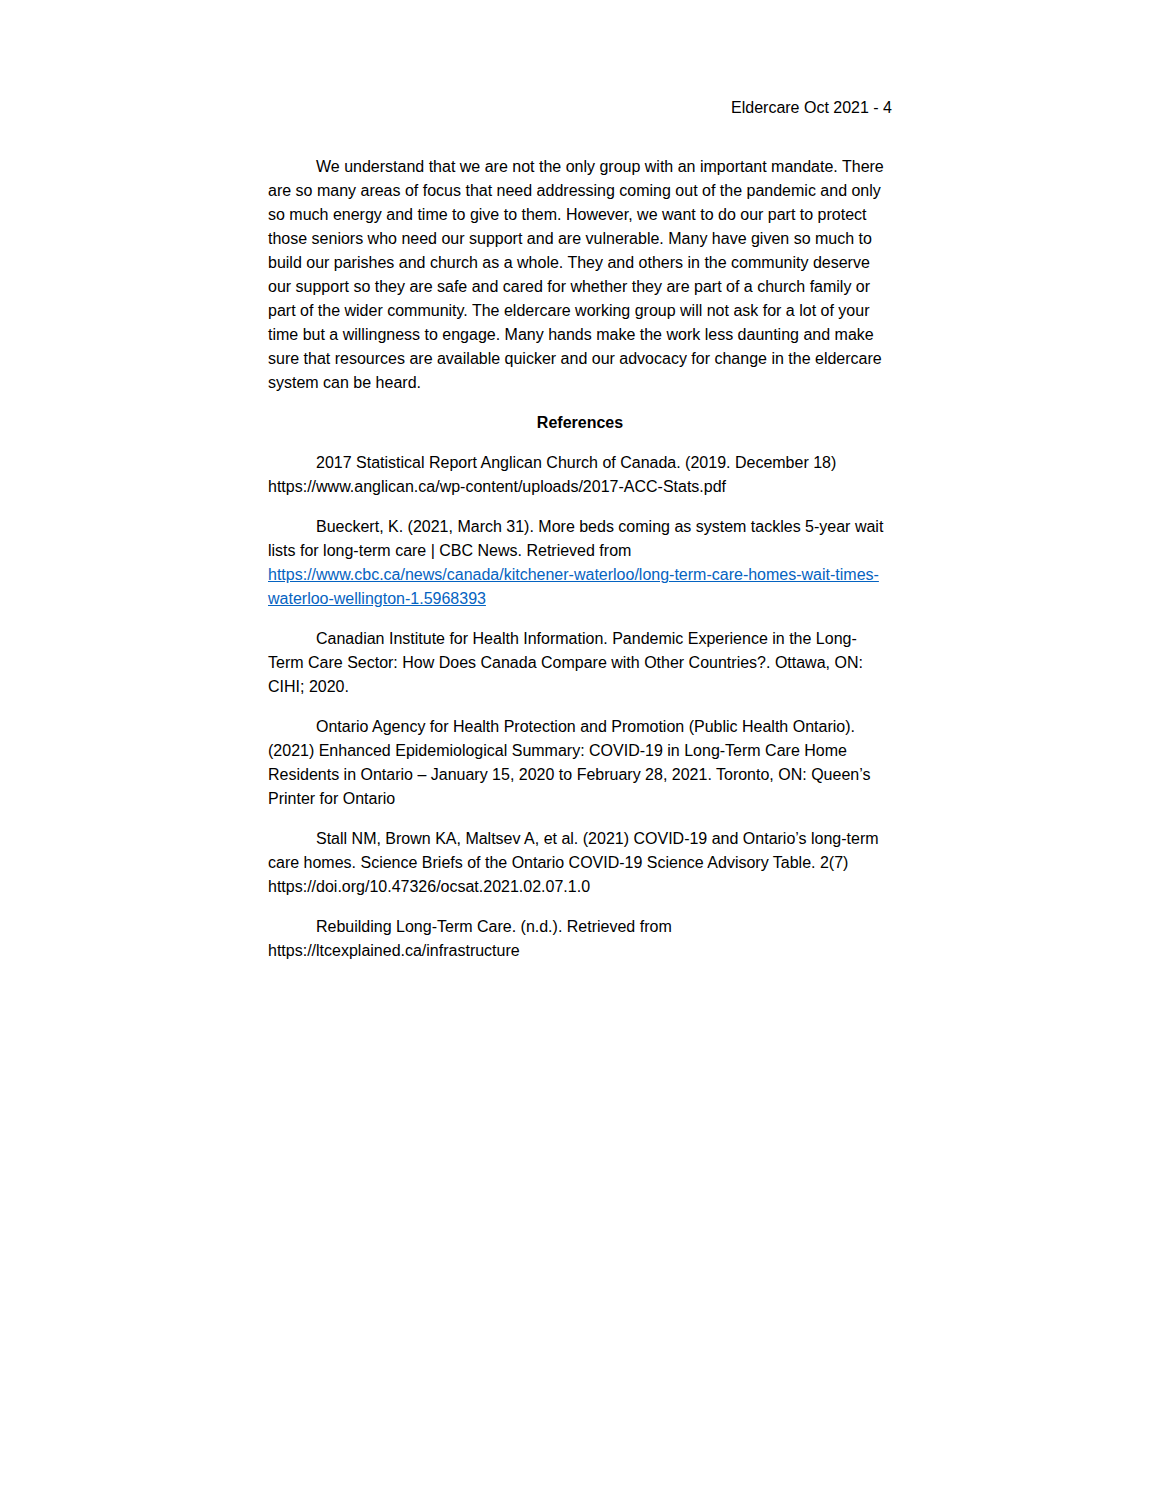Eldercare Oct 2021 - 4
We understand that we are not the only group with an important mandate. There are so many areas of focus that need addressing coming out of the pandemic and only so much energy and time to give to them. However, we want to do our part to protect those seniors who need our support and are vulnerable. Many have given so much to build our parishes and church as a whole. They and others in the community deserve our support so they are safe and cared for whether they are part of a church family or part of the wider community. The eldercare working group will not ask for a lot of your time but a willingness to engage. Many hands make the work less daunting and make sure that resources are available quicker and our advocacy for change in the eldercare system can be heard.
References
2017 Statistical Report Anglican Church of Canada. (2019. December 18) https://www.anglican.ca/wp-content/uploads/2017-ACC-Stats.pdf
Bueckert, K. (2021, March 31). More beds coming as system tackles 5-year wait lists for long-term care | CBC News. Retrieved from https://www.cbc.ca/news/canada/kitchener-waterloo/long-term-care-homes-wait-times-waterloo-wellington-1.5968393
Canadian Institute for Health Information. Pandemic Experience in the Long-Term Care Sector: How Does Canada Compare with Other Countries?. Ottawa, ON: CIHI; 2020.
Ontario Agency for Health Protection and Promotion (Public Health Ontario). (2021) Enhanced Epidemiological Summary: COVID-19 in Long-Term Care Home Residents in Ontario – January 15, 2020 to February 28, 2021. Toronto, ON: Queen’s Printer for Ontario
Stall NM, Brown KA, Maltsev A, et al. (2021) COVID-19 and Ontario’s long-term care homes. Science Briefs of the Ontario COVID-19 Science Advisory Table. 2(7) https://doi.org/10.47326/ocsat.2021.02.07.1.0
Rebuilding Long-Term Care. (n.d.). Retrieved from https://ltcexplained.ca/infrastructure